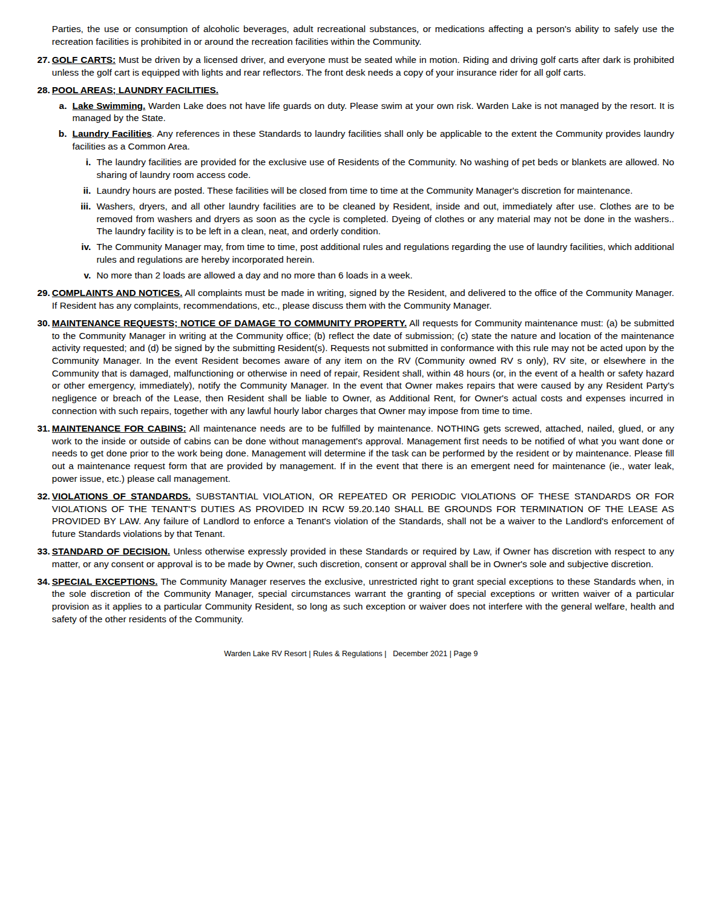Parties, the use or consumption of alcoholic beverages, adult recreational substances, or medications affecting a person's ability to safely use the recreation facilities is prohibited in or around the recreation facilities within the Community.
GOLF CARTS: Must be driven by a licensed driver, and everyone must be seated while in motion. Riding and driving golf carts after dark is prohibited unless the golf cart is equipped with lights and rear reflectors. The front desk needs a copy of your insurance rider for all golf carts.
POOL AREAS; LAUNDRY FACILITIES.
Lake Swimming. Warden Lake does not have life guards on duty. Please swim at your own risk. Warden Lake is not managed by the resort. It is managed by the State.
Laundry Facilities. Any references in these Standards to laundry facilities shall only be applicable to the extent the Community provides laundry facilities as a Common Area.
The laundry facilities are provided for the exclusive use of Residents of the Community. No washing of pet beds or blankets are allowed. No sharing of laundry room access code.
Laundry hours are posted. These facilities will be closed from time to time at the Community Manager's discretion for maintenance.
Washers, dryers, and all other laundry facilities are to be cleaned by Resident, inside and out, immediately after use. Clothes are to be removed from washers and dryers as soon as the cycle is completed. Dyeing of clothes or any material may not be done in the washers.. The laundry facility is to be left in a clean, neat, and orderly condition.
The Community Manager may, from time to time, post additional rules and regulations regarding the use of laundry facilities, which additional rules and regulations are hereby incorporated herein.
No more than 2 loads are allowed a day and no more than 6 loads in a week.
COMPLAINTS AND NOTICES. All complaints must be made in writing, signed by the Resident, and delivered to the office of the Community Manager. If Resident has any complaints, recommendations, etc., please discuss them with the Community Manager.
MAINTENANCE REQUESTS; NOTICE OF DAMAGE TO COMMUNITY PROPERTY. All requests for Community maintenance must: (a) be submitted to the Community Manager in writing at the Community office; (b) reflect the date of submission; (c) state the nature and location of the maintenance activity requested; and (d) be signed by the submitting Resident(s). Requests not submitted in conformance with this rule may not be acted upon by the Community Manager. In the event Resident becomes aware of any item on the RV (Community owned RV s only), RV site, or elsewhere in the Community that is damaged, malfunctioning or otherwise in need of repair, Resident shall, within 48 hours (or, in the event of a health or safety hazard or other emergency, immediately), notify the Community Manager. In the event that Owner makes repairs that were caused by any Resident Party's negligence or breach of the Lease, then Resident shall be liable to Owner, as Additional Rent, for Owner's actual costs and expenses incurred in connection with such repairs, together with any lawful hourly labor charges that Owner may impose from time to time.
MAINTENANCE FOR CABINS: All maintenance needs are to be fulfilled by maintenance. NOTHING gets screwed, attached, nailed, glued, or any work to the inside or outside of cabins can be done without management's approval. Management first needs to be notified of what you want done or needs to get done prior to the work being done. Management will determine if the task can be performed by the resident or by maintenance. Please fill out a maintenance request form that are provided by management. If in the event that there is an emergent need for maintenance (ie., water leak, power issue, etc.) please call management.
VIOLATIONS OF STANDARDS. SUBSTANTIAL VIOLATION, OR REPEATED OR PERIODIC VIOLATIONS OF THESE STANDARDS OR FOR VIOLATIONS OF THE TENANT'S DUTIES AS PROVIDED IN RCW 59.20.140 SHALL BE GROUNDS FOR TERMINATION OF THE LEASE AS PROVIDED BY LAW. Any failure of Landlord to enforce a Tenant's violation of the Standards, shall not be a waiver to the Landlord's enforcement of future Standards violations by that Tenant.
STANDARD OF DECISION. Unless otherwise expressly provided in these Standards or required by Law, if Owner has discretion with respect to any matter, or any consent or approval is to be made by Owner, such discretion, consent or approval shall be in Owner's sole and subjective discretion.
SPECIAL EXCEPTIONS. The Community Manager reserves the exclusive, unrestricted right to grant special exceptions to these Standards when, in the sole discretion of the Community Manager, special circumstances warrant the granting of special exceptions or written waiver of a particular provision as it applies to a particular Community Resident, so long as such exception or waiver does not interfere with the general welfare, health and safety of the other residents of the Community.
Warden Lake RV Resort | Rules & Regulations | December 2021 | Page 9